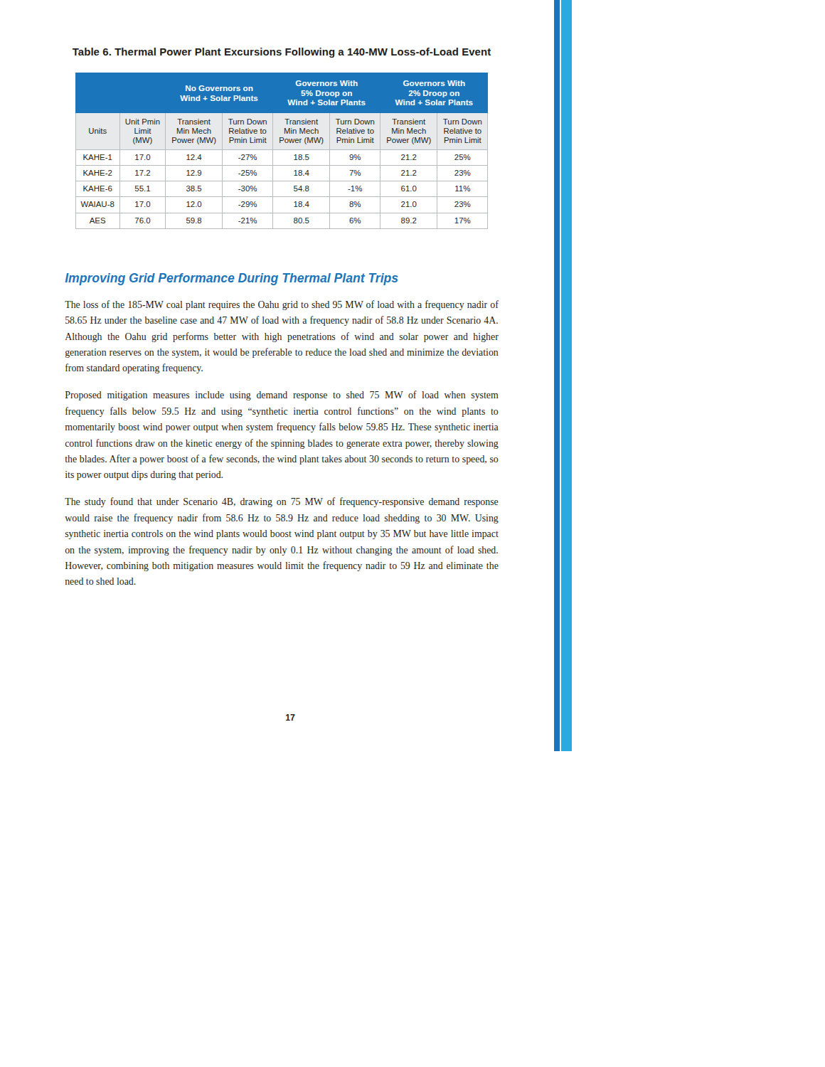Table 6. Thermal Power Plant Excursions Following a 140-MW Loss-of-Load Event
| | No Governors on Wind + Solar Plants | Governors With 5% Droop on Wind + Solar Plants | Governors With 2% Droop on Wind + Solar Plants |
| --- | --- | --- | --- |
| Units | Unit Pmin Limit (MW) | Transient Min Mech Power (MW) | Turn Down Relative to Pmin Limit | Transient Min Mech Power (MW) | Turn Down Relative to Pmin Limit | Transient Min Mech Power (MW) | Turn Down Relative to Pmin Limit |
| KAHE-1 | 17.0 | 12.4 | -27% | 18.5 | 9% | 21.2 | 25% |
| KAHE-2 | 17.2 | 12.9 | -25% | 18.4 | 7% | 21.2 | 23% |
| KAHE-6 | 55.1 | 38.5 | -30% | 54.8 | -1% | 61.0 | 11% |
| WAIAU-8 | 17.0 | 12.0 | -29% | 18.4 | 8% | 21.0 | 23% |
| AES | 76.0 | 59.8 | -21% | 80.5 | 6% | 89.2 | 17% |
Improving Grid Performance During Thermal Plant Trips
The loss of the 185-MW coal plant requires the Oahu grid to shed 95 MW of load with a frequency nadir of 58.65 Hz under the baseline case and 47 MW of load with a frequency nadir of 58.8 Hz under Scenario 4A. Although the Oahu grid performs better with high penetrations of wind and solar power and higher generation reserves on the system, it would be preferable to reduce the load shed and minimize the deviation from standard operating frequency.
Proposed mitigation measures include using demand response to shed 75 MW of load when system frequency falls below 59.5 Hz and using “synthetic inertia control functions” on the wind plants to momentarily boost wind power output when system frequency falls below 59.85 Hz. These synthetic inertia control functions draw on the kinetic energy of the spinning blades to generate extra power, thereby slowing the blades. After a power boost of a few seconds, the wind plant takes about 30 seconds to return to speed, so its power output dips during that period.
The study found that under Scenario 4B, drawing on 75 MW of frequency-responsive demand response would raise the frequency nadir from 58.6 Hz to 58.9 Hz and reduce load shedding to 30 MW. Using synthetic inertia controls on the wind plants would boost wind plant output by 35 MW but have little impact on the system, improving the frequency nadir by only 0.1 Hz without changing the amount of load shed. However, combining both mitigation measures would limit the frequency nadir to 59 Hz and eliminate the need to shed load.
17